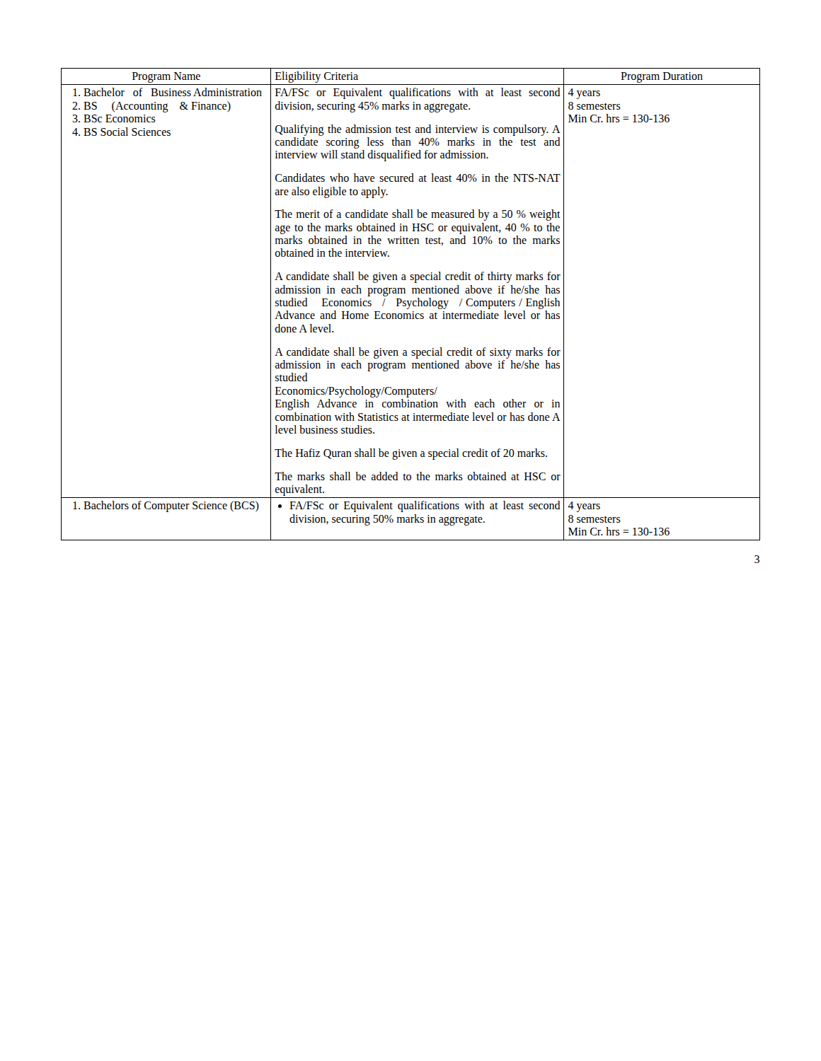| Program Name | Eligibility Criteria | Program Duration |
| --- | --- | --- |
| Bachelor of Business Administration BS (Accounting & Finance) BSc Economics BS Social Sciences | FA/FSc or Equivalent qualifications with at least second division, securing 45% marks in aggregate. Qualifying the admission test and interview is compulsory. A candidate scoring less than 40% marks in the test and interview will stand disqualified for admission. Candidates who have secured at least 40% in the NTS-NAT are also eligible to apply. The merit of a candidate shall be measured by a 50 % weight age to the marks obtained in HSC or equivalent, 40 % to the marks obtained in the written test, and 10% to the marks obtained in the interview. A candidate shall be given a special credit of thirty marks for admission in each program mentioned above if he/she has studied Economics / Psychology / Computers / English Advance and Home Economics at intermediate level or has done A level. A candidate shall be given a special credit of sixty marks for admission in each program mentioned above if he/she has studied Economics/Psychology/Computers/ English Advance in combination with each other or in combination with Statistics at intermediate level or has done A level business studies. The Hafiz Quran shall be given a special credit of 20 marks. The marks shall be added to the marks obtained at HSC or equivalent. | 4 years 8 semesters Min Cr. hrs = 130-136 |
| Bachelors of Computer Science (BCS) | FA/FSc or Equivalent qualifications with at least second division, securing 50% marks in aggregate. | 4 years 8 semesters Min Cr. hrs = 130-136 |
3